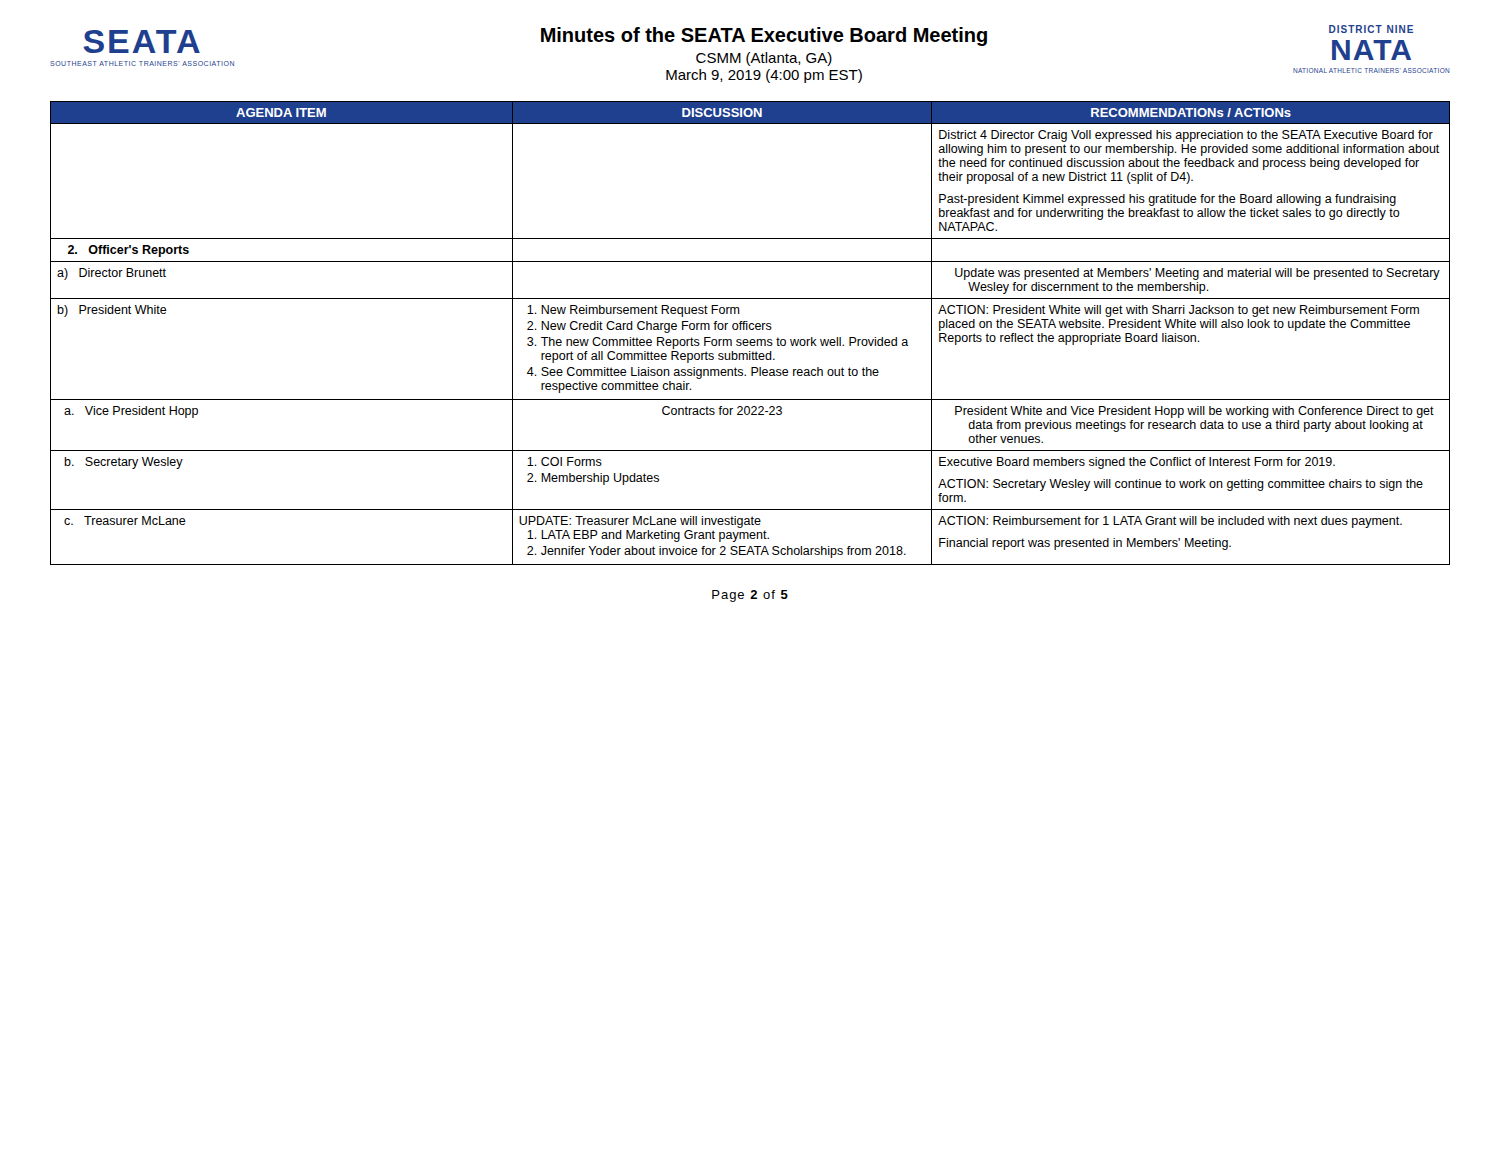SEATA
SOUTHEAST ATHLETIC TRAINERS' ASSOCIATION
Minutes of the SEATA Executive Board Meeting
CSMM (Atlanta, GA)
March 9, 2019 (4:00 pm EST)
DISTRICT NINE
NATA
NATIONAL ATHLETIC TRAINERS' ASSOCIATION
| AGENDA ITEM | DISCUSSION | RECOMMENDATIONs / ACTIONs |
| --- | --- | --- |
| | | District 4 Director Craig Voll expressed his appreciation to the SEATA Executive Board for allowing him to present to our membership. He provided some additional information about the need for continued discussion about the feedback and process being developed for their proposal of a new District 11 (split of D4). Past-president Kimmel expressed his gratitude for the Board allowing a fundraising breakfast and for underwriting the breakfast to allow the ticket sales to go directly to NATAPAC. |
| 2. Officer's Reports | | |
| a) Director Brunett | | Update was presented at Members' Meeting and material will be presented to Secretary Wesley for discernment to the membership. |
| b) President White | New Reimbursement Request Form New Credit Card Charge Form for officers The new Committee Reports Form seems to work well. Provided a report of all Committee Reports submitted. See Committee Liaison assignments. Please reach out to the respective committee chair. | ACTION: President White will get with Sharri Jackson to get new Reimbursement Form placed on the SEATA website. President White will also look to update the Committee Reports to reflect the appropriate Board liaison. |
| a. Vice President Hopp | Contracts for 2022-23 | President White and Vice President Hopp will be working with Conference Direct to get data from previous meetings for research data to use a third party about looking at other venues. |
| b. Secretary Wesley | COI Forms Membership Updates | Executive Board members signed the Conflict of Interest Form for 2019. ACTION: Secretary Wesley will continue to work on getting committee chairs to sign the form. |
| c. Treasurer McLane | UPDATE: Treasurer McLane will investigate LATA EBP and Marketing Grant payment. Jennifer Yoder about invoice for 2 SEATA Scholarships from 2018. | ACTION: Reimbursement for 1 LATA Grant will be included with next dues payment. Financial report was presented in Members' Meeting. |
Page 2 of 5